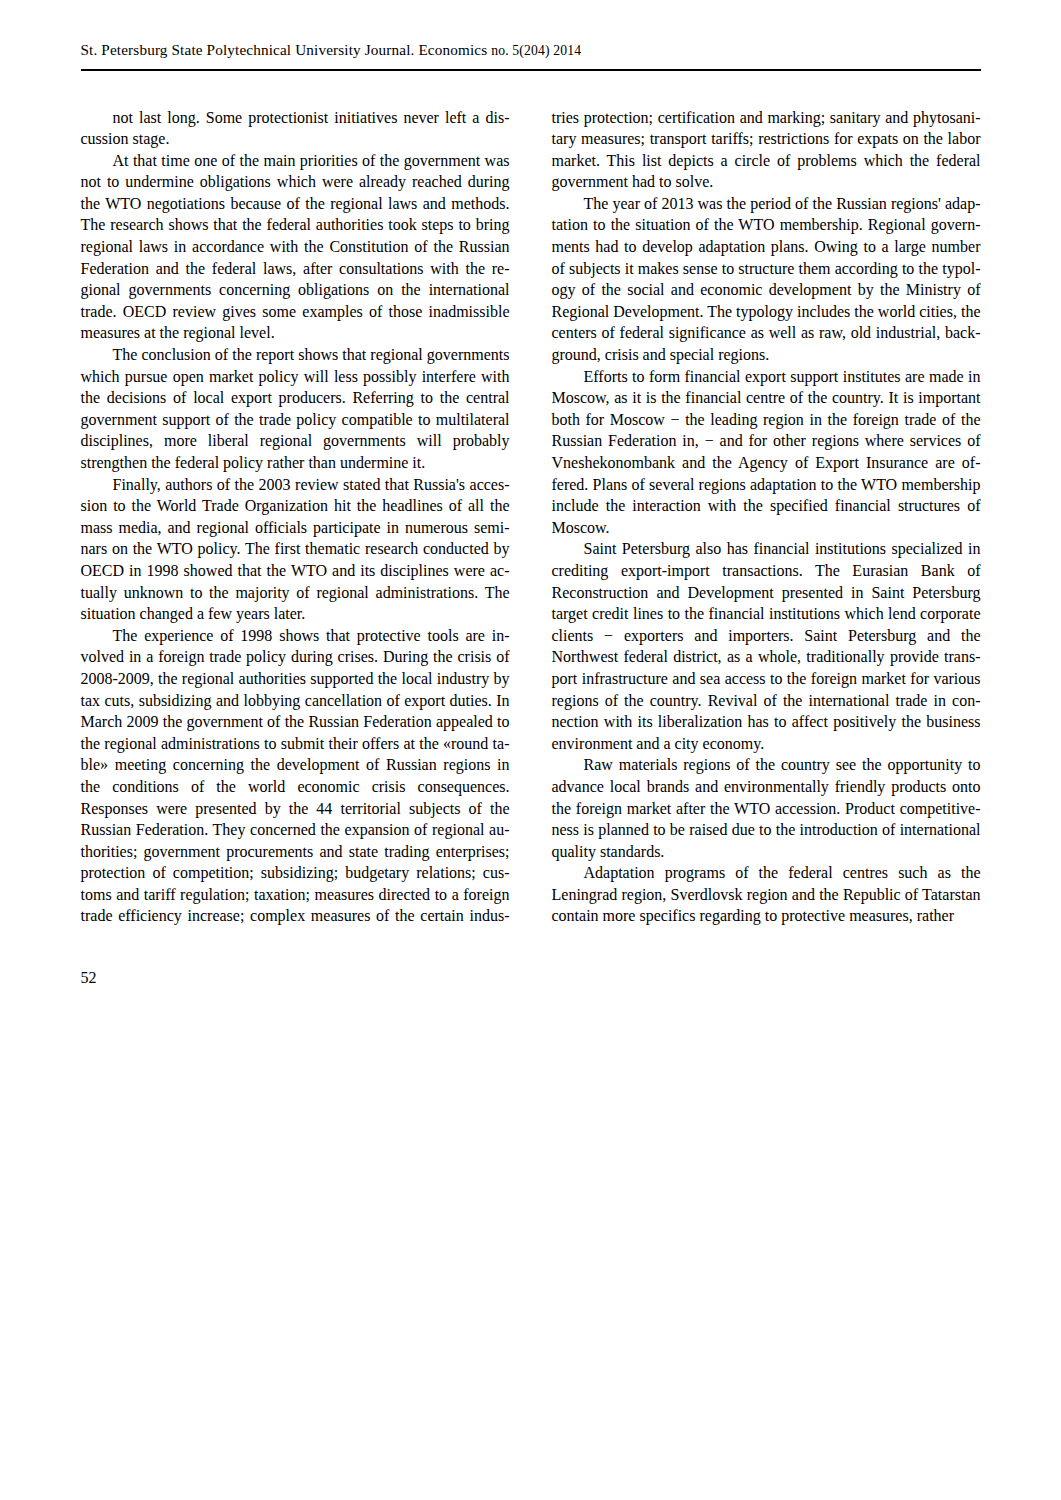St. Petersburg State Polytechnical University Journal. Economics no. 5(204) 2014
not last long. Some protectionist initiatives never left a discussion stage.
At that time one of the main priorities of the government was not to undermine obligations which were already reached during the WTO negotiations because of the regional laws and methods. The research shows that the federal authorities took steps to bring regional laws in accordance with the Constitution of the Russian Federation and the federal laws, after consultations with the regional governments concerning obligations on the international trade. OECD review gives some examples of those inadmissible measures at the regional level.
The conclusion of the report shows that regional governments which pursue open market policy will less possibly interfere with the decisions of local export producers. Referring to the central government support of the trade policy compatible to multilateral disciplines, more liberal regional governments will probably strengthen the federal policy rather than undermine it.
Finally, authors of the 2003 review stated that Russia's accession to the World Trade Organization hit the headlines of all the mass media, and regional officials participate in numerous seminars on the WTO policy. The first thematic research conducted by OECD in 1998 showed that the WTO and its disciplines were actually unknown to the majority of regional administrations. The situation changed a few years later.
The experience of 1998 shows that protective tools are involved in a foreign trade policy during crises. During the crisis of 2008-2009, the regional authorities supported the local industry by tax cuts, subsidizing and lobbying cancellation of export duties. In March 2009 the government of the Russian Federation appealed to the regional administrations to submit their offers at the «round table» meeting concerning the development of Russian regions in the conditions of the world economic crisis consequences. Responses were presented by the 44 territorial subjects of the Russian Federation. They concerned the expansion of regional authorities; government procurements and state trading enterprises; protection of competition; subsidizing; budgetary relations; customs and tariff regulation; taxation; measures directed to a foreign trade efficiency increase; complex measures of the certain industries protection; certification and marking; sanitary and phytosanitary measures; transport tariffs; restrictions for expats on the labor market. This list depicts a circle of problems which the federal government had to solve.
The year of 2013 was the period of the Russian regions' adaptation to the situation of the WTO membership. Regional governments had to develop adaptation plans. Owing to a large number of subjects it makes sense to structure them according to the typology of the social and economic development by the Ministry of Regional Development. The typology includes the world cities, the centers of federal significance as well as raw, old industrial, background, crisis and special regions.
Efforts to form financial export support institutes are made in Moscow, as it is the financial centre of the country. It is important both for Moscow − the leading region in the foreign trade of the Russian Federation in, − and for other regions where services of Vneshekonombank and the Agency of Export Insurance are offered. Plans of several regions adaptation to the WTO membership include the interaction with the specified financial structures of Moscow.
Saint Petersburg also has financial institutions specialized in crediting export-import transactions. The Eurasian Bank of Reconstruction and Development presented in Saint Petersburg target credit lines to the financial institutions which lend corporate clients − exporters and importers. Saint Petersburg and the Northwest federal district, as a whole, traditionally provide transport infrastructure and sea access to the foreign market for various regions of the country. Revival of the international trade in connection with its liberalization has to affect positively the business environment and a city economy.
Raw materials regions of the country see the opportunity to advance local brands and environmentally friendly products onto the foreign market after the WTO accession. Product competitiveness is planned to be raised due to the introduction of international quality standards.
Adaptation programs of the federal centres such as the Leningrad region, Sverdlovsk region and the Republic of Tatarstan contain more specifics regarding to protective measures, rather
52